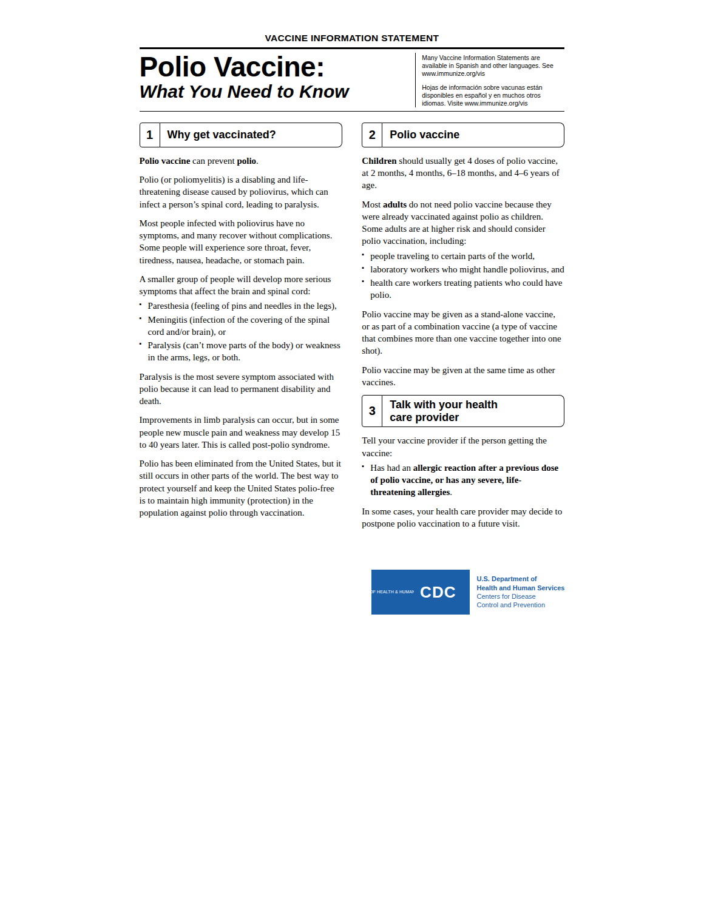VACCINE INFORMATION STATEMENT
Polio Vaccine:
What You Need to Know
Many Vaccine Information Statements are available in Spanish and other languages. See www.immunize.org/vis
Hojas de información sobre vacunas están disponibles en español y en muchos otros idiomas. Visite www.immunize.org/vis
1
Why get vaccinated?
Polio vaccine can prevent polio.
Polio (or poliomyelitis) is a disabling and life-threatening disease caused by poliovirus, which can infect a person’s spinal cord, leading to paralysis.
Most people infected with poliovirus have no symptoms, and many recover without complications. Some people will experience sore throat, fever, tiredness, nausea, headache, or stomach pain.
A smaller group of people will develop more serious symptoms that affect the brain and spinal cord:
Paresthesia (feeling of pins and needles in the legs),
Meningitis (infection of the covering of the spinal cord and/or brain), or
Paralysis (can’t move parts of the body) or weakness in the arms, legs, or both.
Paralysis is the most severe symptom associated with polio because it can lead to permanent disability and death.
Improvements in limb paralysis can occur, but in some people new muscle pain and weakness may develop 15 to 40 years later. This is called post-polio syndrome.
Polio has been eliminated from the United States, but it still occurs in other parts of the world. The best way to protect yourself and keep the United States polio-free is to maintain high immunity (protection) in the population against polio through vaccination.
2
Polio vaccine
Children should usually get 4 doses of polio vaccine, at 2 months, 4 months, 6–18 months, and 4–6 years of age.
Most adults do not need polio vaccine because they were already vaccinated against polio as children. Some adults are at higher risk and should consider polio vaccination, including:
people traveling to certain parts of the world,
laboratory workers who might handle poliovirus, and
health care workers treating patients who could have polio.
Polio vaccine may be given as a stand-alone vaccine, or as part of a combination vaccine (a type of vaccine that combines more than one vaccine together into one shot).
Polio vaccine may be given at the same time as other vaccines.
3
Talk with your health
care provider
Tell your vaccine provider if the person getting the vaccine:
Has had an allergic reaction after a previous dose of polio vaccine, or has any severe, life-threatening allergies.
In some cases, your health care provider may decide to postpone polio vaccination to a future visit.
DEPARTMENT OF HEALTH & HUMAN SERVICES • USA
CDC
U.S. Department of
Health and Human Services
Centers for Disease
Control and Prevention